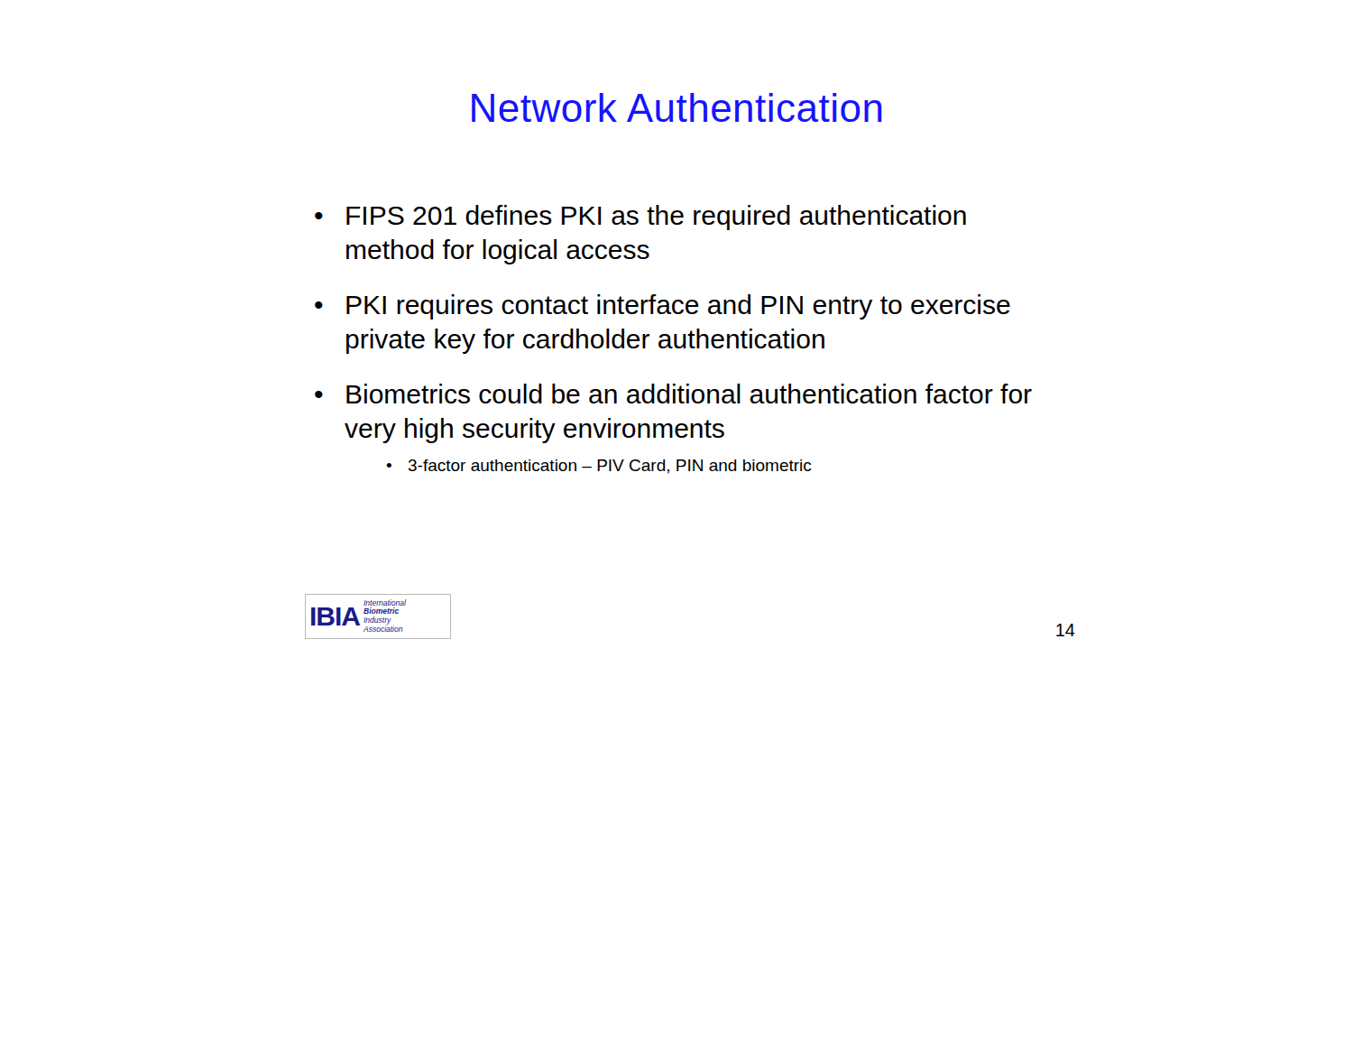Network Authentication
FIPS 201 defines PKI as the required authentication method for logical access
PKI requires contact interface and PIN entry to exercise private key for cardholder authentication
Biometrics could be an additional authentication factor for very high security environments
3-factor authentication – PIV Card, PIN and biometric
IBIA International
Biometric
Industry
Association
14